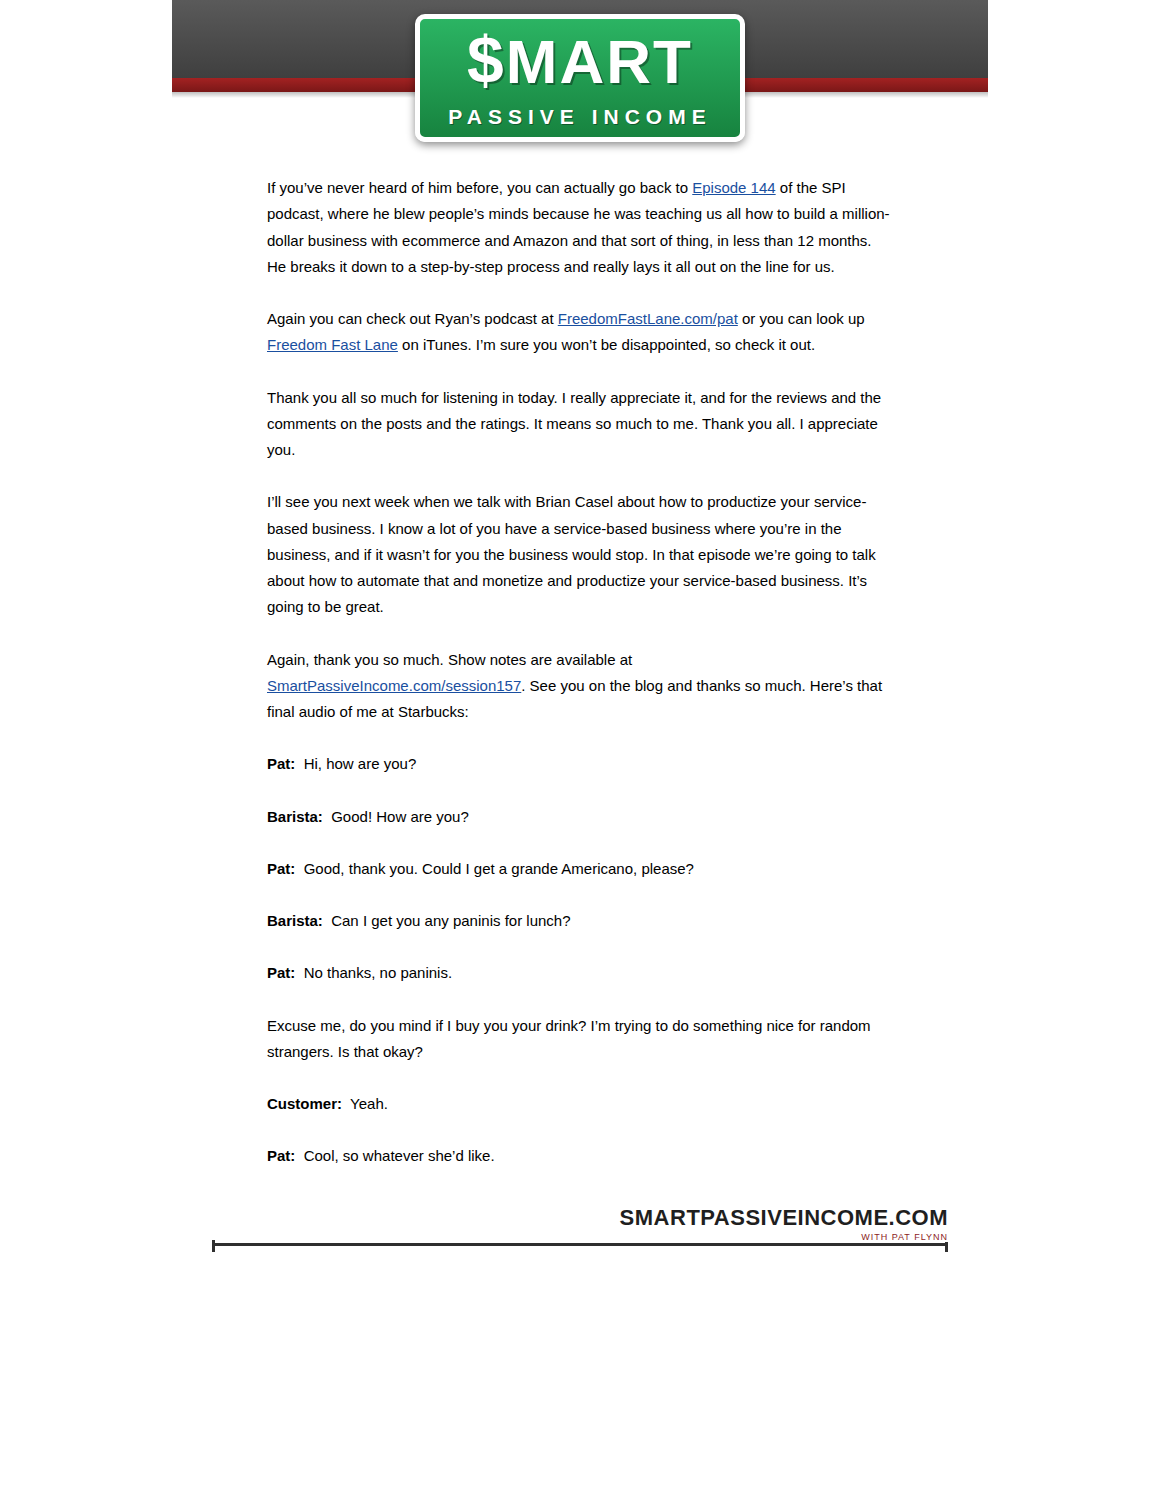$MART
PASSIVE INCOME
If you’ve never heard of him before, you can actually go back to Episode 144 of the SPI podcast, where he blew people’s minds because he was teaching us all how to build a million-dollar business with ecommerce and Amazon and that sort of thing, in less than 12 months. He breaks it down to a step-by-step process and really lays it all out on the line for us.
Again you can check out Ryan’s podcast at FreedomFastLane.com/pat or you can look up Freedom Fast Lane on iTunes. I’m sure you won’t be disappointed, so check it out.
Thank you all so much for listening in today. I really appreciate it, and for the reviews and the comments on the posts and the ratings. It means so much to me. Thank you all. I appreciate you.
I’ll see you next week when we talk with Brian Casel about how to productize your service-based business. I know a lot of you have a service-based business where you’re in the business, and if it wasn’t for you the business would stop. In that episode we’re going to talk about how to automate that and monetize and productize your service-based business. It’s going to be great.
Again, thank you so much. Show notes are available at SmartPassiveIncome.com/session157. See you on the blog and thanks so much. Here’s that final audio of me at Starbucks:
Pat: Hi, how are you?
Barista: Good! How are you?
Pat: Good, thank you. Could I get a grande Americano, please?
Barista: Can I get you any paninis for lunch?
Pat: No thanks, no paninis.
Excuse me, do you mind if I buy you your drink? I’m trying to do something nice for random strangers. Is that okay?
Customer: Yeah.
Pat: Cool, so whatever she’d like.
SMARTPASSIVEINCOME.COM
WITH PAT FLYNN